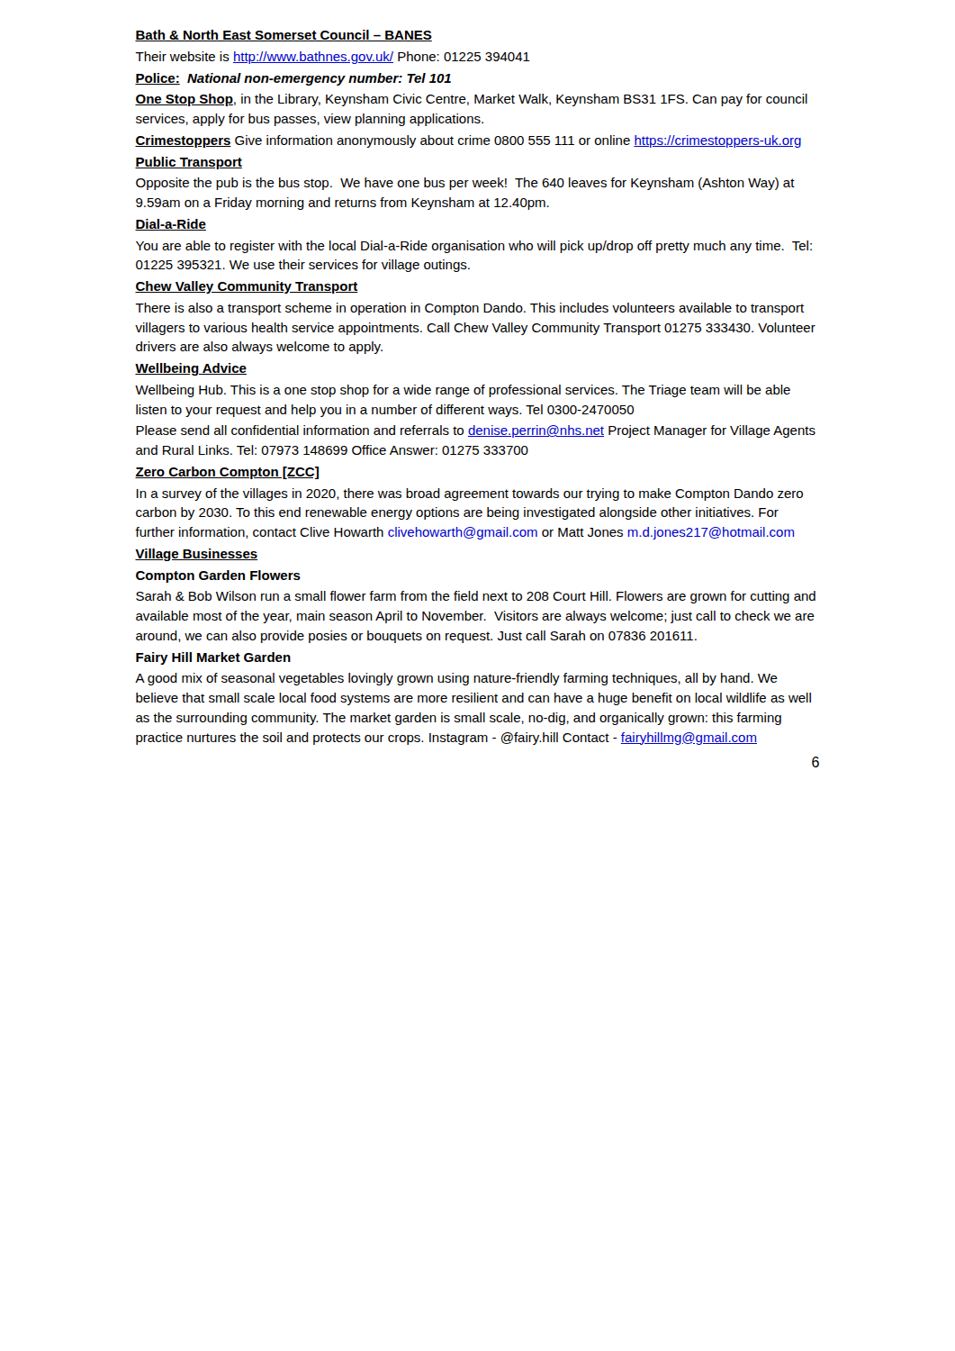Bath & North East Somerset Council – BANES
Their website is http://www.bathnes.gov.uk/ Phone: 01225 394041
Police: National non-emergency number: Tel 101
One Stop Shop, in the Library, Keynsham Civic Centre, Market Walk, Keynsham BS31 1FS. Can pay for council services, apply for bus passes, view planning applications.
Crimestoppers Give information anonymously about crime 0800 555 111 or online https://crimestoppers-uk.org
Public Transport
Opposite the pub is the bus stop. We have one bus per week! The 640 leaves for Keynsham (Ashton Way) at 9.59am on a Friday morning and returns from Keynsham at 12.40pm.
Dial-a-Ride
You are able to register with the local Dial-a-Ride organisation who will pick up/drop off pretty much any time. Tel: 01225 395321. We use their services for village outings.
Chew Valley Community Transport
There is also a transport scheme in operation in Compton Dando. This includes volunteers available to transport villagers to various health service appointments. Call Chew Valley Community Transport 01275 333430. Volunteer drivers are also always welcome to apply.
Wellbeing Advice
Wellbeing Hub. This is a one stop shop for a wide range of professional services. The Triage team will be able listen to your request and help you in a number of different ways. Tel 0300-2470050
Please send all confidential information and referrals to denise.perrin@nhs.net Project Manager for Village Agents and Rural Links. Tel: 07973 148699 Office Answer: 01275 333700
Zero Carbon Compton [ZCC]
In a survey of the villages in 2020, there was broad agreement towards our trying to make Compton Dando zero carbon by 2030. To this end renewable energy options are being investigated alongside other initiatives. For further information, contact Clive Howarth clivehowarth@gmail.com or Matt Jones m.d.jones217@hotmail.com
Village Businesses
Compton Garden Flowers
Sarah & Bob Wilson run a small flower farm from the field next to 208 Court Hill. Flowers are grown for cutting and available most of the year, main season April to November. Visitors are always welcome; just call to check we are around, we can also provide posies or bouquets on request. Just call Sarah on 07836 201611.
Fairy Hill Market Garden
A good mix of seasonal vegetables lovingly grown using nature-friendly farming techniques, all by hand. We believe that small scale local food systems are more resilient and can have a huge benefit on local wildlife as well as the surrounding community. The market garden is small scale, no-dig, and organically grown: this farming practice nurtures the soil and protects our crops. Instagram - @fairy.hill Contact - fairyhillmg@gmail.com
6